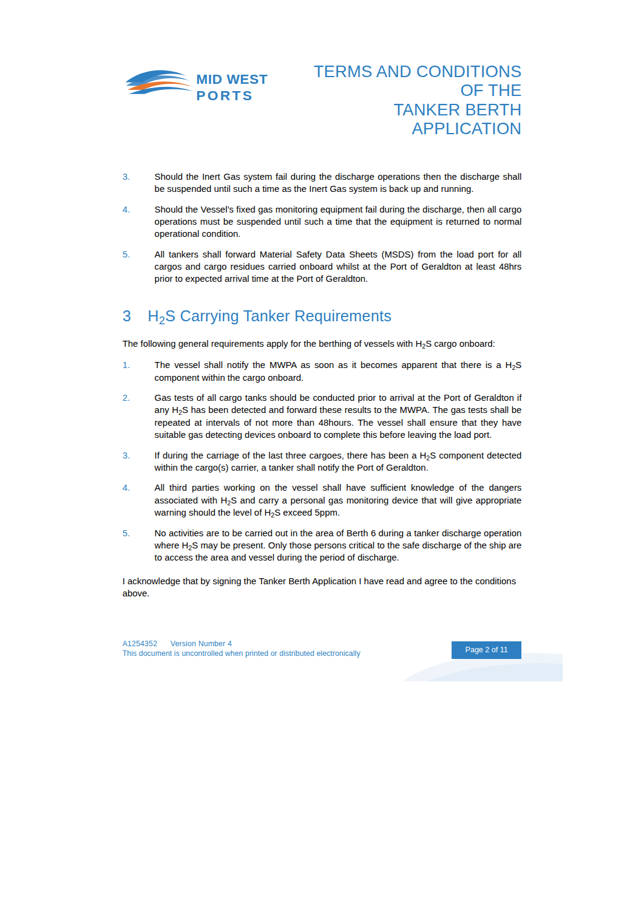MID WEST PORTS
TERMS AND CONDITIONS OF THE
TANKER BERTH APPLICATION
3. Should the Inert Gas system fail during the discharge operations then the discharge shall be suspended until such a time as the Inert Gas system is back up and running.
4. Should the Vessel’s fixed gas monitoring equipment fail during the discharge, then all cargo operations must be suspended until such a time that the equipment is returned to normal operational condition.
5. All tankers shall forward Material Safety Data Sheets (MSDS) from the load port for all cargos and cargo residues carried onboard whilst at the Port of Geraldton at least 48hrs prior to expected arrival time at the Port of Geraldton.
3 H2S Carrying Tanker Requirements
The following general requirements apply for the berthing of vessels with H2S cargo onboard:
1. The vessel shall notify the MWPA as soon as it becomes apparent that there is a H2S component within the cargo onboard.
2. Gas tests of all cargo tanks should be conducted prior to arrival at the Port of Geraldton if any H2S has been detected and forward these results to the MWPA. The gas tests shall be repeated at intervals of not more than 48hours. The vessel shall ensure that they have suitable gas detecting devices onboard to complete this before leaving the load port.
3. If during the carriage of the last three cargoes, there has been a H2S component detected within the cargo(s) carrier, a tanker shall notify the Port of Geraldton.
4. All third parties working on the vessel shall have sufficient knowledge of the dangers associated with H2S and carry a personal gas monitoring device that will give appropriate warning should the level of H2S exceed 5ppm.
5. No activities are to be carried out in the area of Berth 6 during a tanker discharge operation where H2S may be present. Only those persons critical to the safe discharge of the ship are to access the area and vessel during the period of discharge.
I acknowledge that by signing the Tanker Berth Application I have read and agree to the conditions above.
A1254352 Version Number 4
This document is uncontrolled when printed or distributed electronically
Page 2 of 11